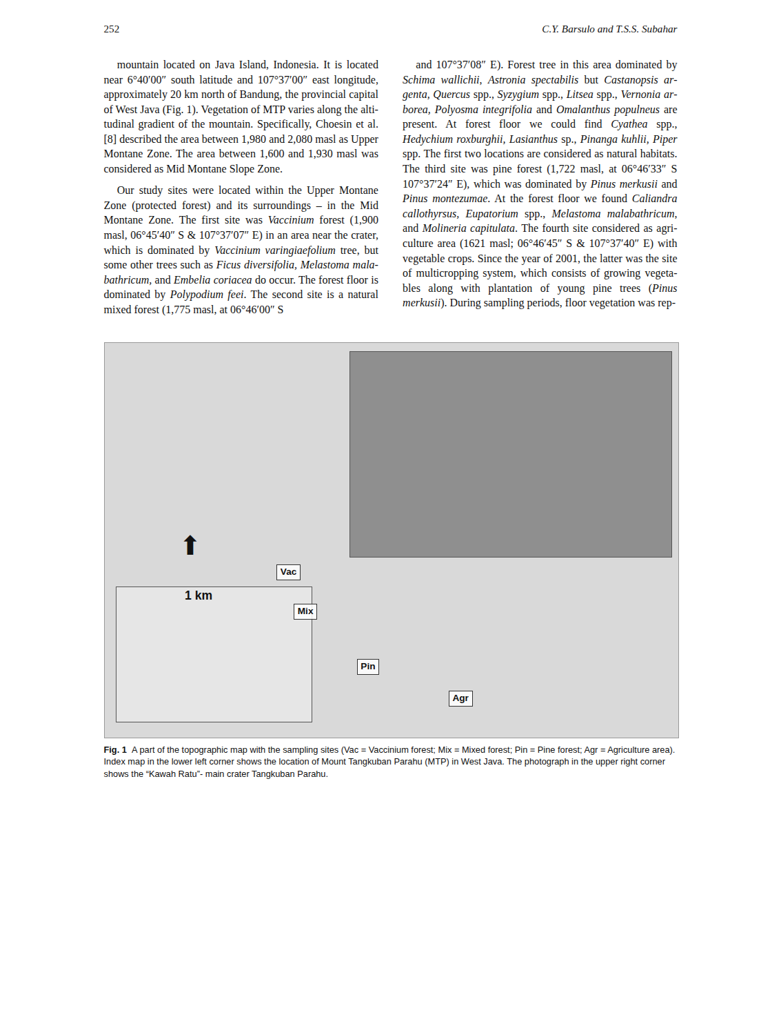252 C.Y. Barsulo and T.S.S. Subahar
mountain located on Java Island, Indonesia. It is located near 6°40′00″ south latitude and 107°37′00″ east longitude, approximately 20 km north of Bandung, the provincial capital of West Java (Fig. 1). Vegetation of MTP varies along the altitudinal gradient of the mountain. Specifically, Choesin et al. [8] described the area between 1,980 and 2,080 masl as Upper Montane Zone. The area between 1,600 and 1,930 masl was considered as Mid Montane Slope Zone.
Our study sites were located within the Upper Montane Zone (protected forest) and its surroundings – in the Mid Montane Zone. The first site was Vaccinium forest (1,900 masl, 06°45′40″ S & 107°37′07″ E) in an area near the crater, which is dominated by Vaccinium varingiaefolium tree, but some other trees such as Ficus diversifolia, Melastoma malabathricum, and Embelia coriacea do occur. The forest floor is dominated by Polypodium feei. The second site is a natural mixed forest (1,775 masl, at 06°46′00″ S
and 107°37′08″ E). Forest tree in this area dominated by Schima wallichii, Astronia spectabilis but Castanopsis argenta, Quercus spp., Syzygium spp., Litsea spp., Vernonia arborea, Polyosma integrifolia and Omalanthus populneus are present. At forest floor we could find Cyathea spp., Hedychium roxburghii, Lasianthus sp., Pinanga kuhlii, Piper spp. The first two locations are considered as natural habitats. The third site was pine forest (1,722 masl, at 06°46′33″ S 107°37′24″ E), which was dominated by Pinus merkusii and Pinus montezumae. At the forest floor we found Caliandra callothyrsus, Eupatorium spp., Melastoma malabathricum, and Molineria capitulata. The fourth site considered as agriculture area (1621 masl; 06°46′45″ S & 107°37′40″ E) with vegetable crops. Since the year of 2001, the latter was the site of multicropping system, which consists of growing vegetables along with plantation of young pine trees (Pinus merkusii). During sampling periods, floor vegetation was rep-
Vac Mix Pin Agr ⬆ 1 km
Fig. 1 A part of the topographic map with the sampling sites (Vac = Vaccinium forest; Mix = Mixed forest; Pin = Pine forest; Agr = Agriculture area). Index map in the lower left corner shows the location of Mount Tangkuban Parahu (MTP) in West Java. The photograph in the upper right corner shows the “Kawah Ratu”- main crater Tangkuban Parahu.